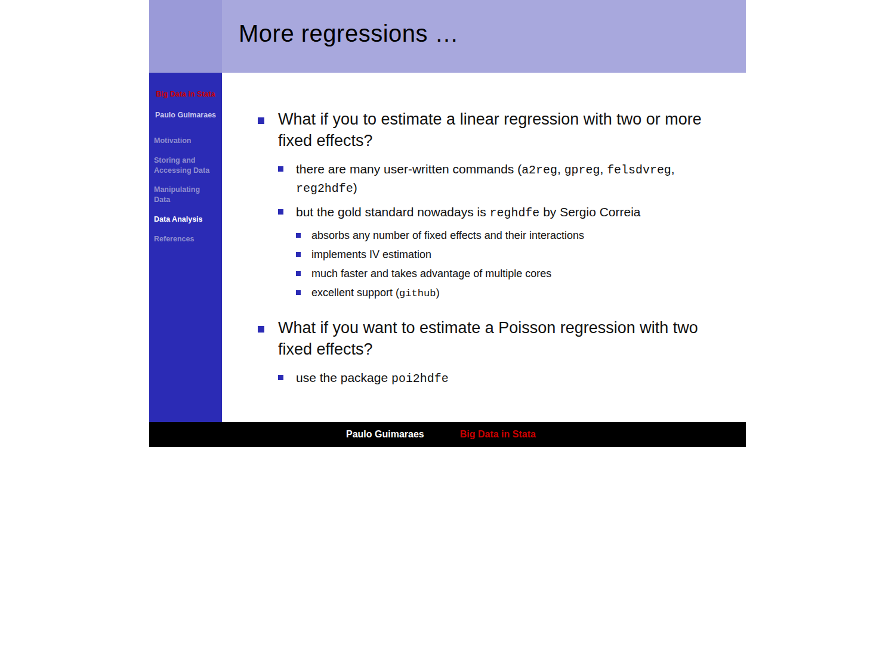More regressions …
Big Data in Stata
Paulo Guimaraes
Motivation
Storing and Accessing Data
Manipulating Data
Data Analysis
References
What if you to estimate a linear regression with two or more fixed effects?
there are many user-written commands (a2reg, gpreg, felsdvreg, reg2hdfe)
but the gold standard nowadays is reghdfe by Sergio Correia
absorbs any number of fixed effects and their interactions
implements IV estimation
much faster and takes advantage of multiple cores
excellent support (github)
What if you want to estimate a Poisson regression with two fixed effects?
use the package poi2hdfe
Paulo Guimaraes
Big Data in Stata